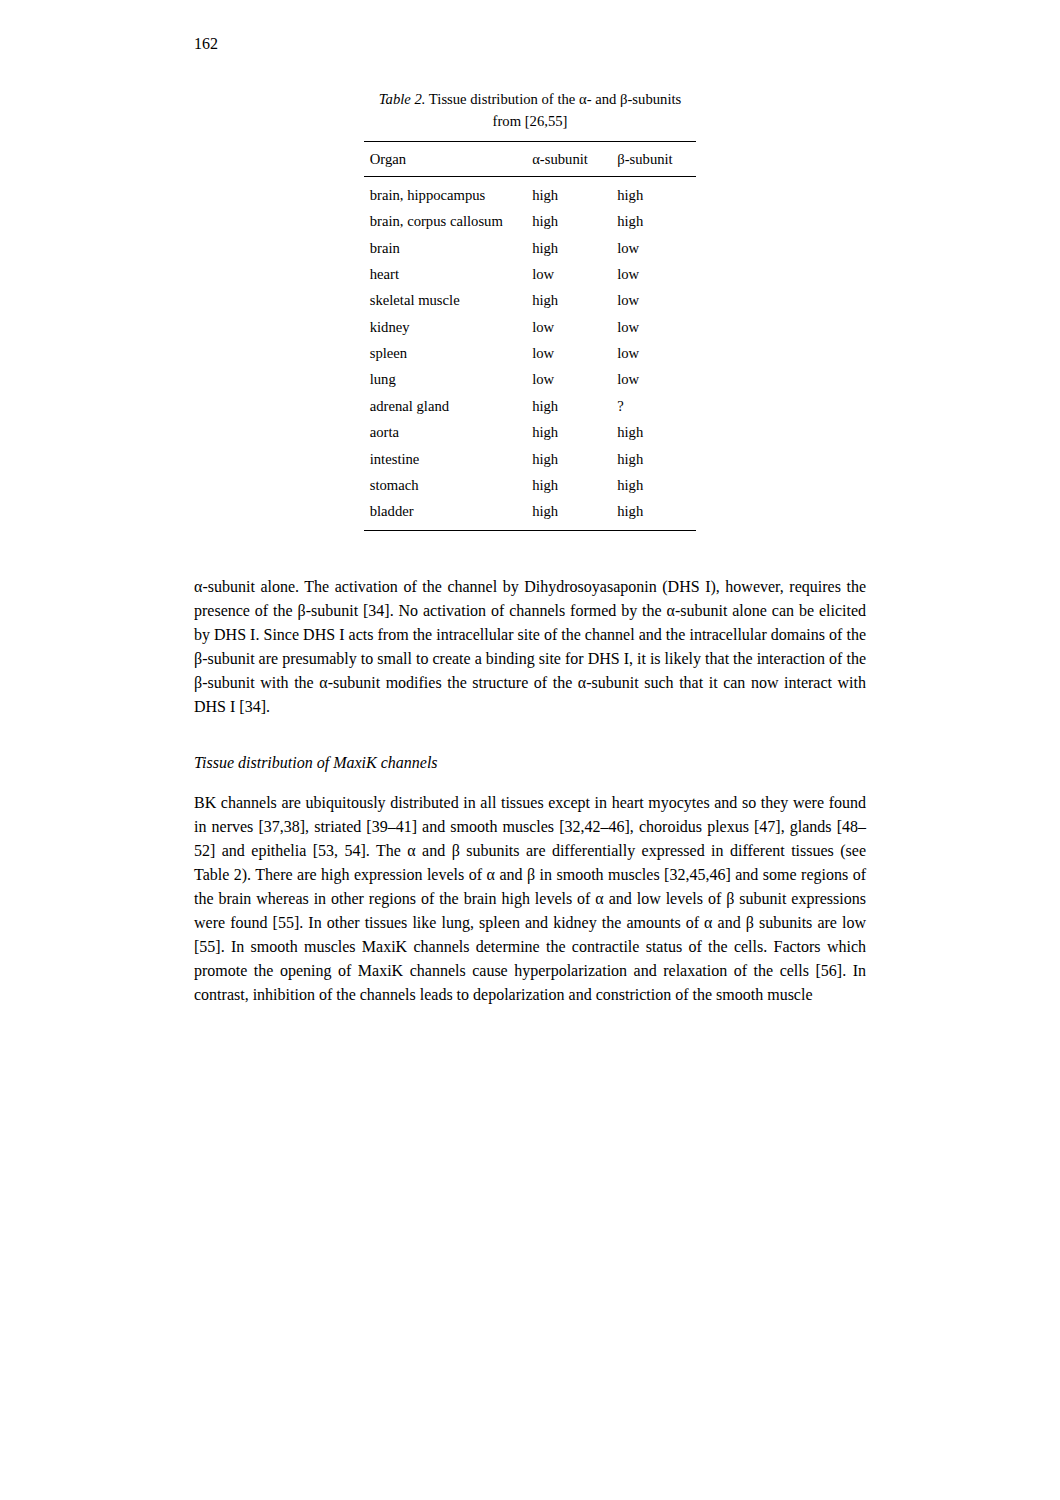162
Table 2. Tissue distribution of the α- and β-subunits from [26,55]
| Organ | α-subunit | β-subunit |
| --- | --- | --- |
| brain, hippocampus | high | high |
| brain, corpus callosum | high | high |
| brain | high | low |
| heart | low | low |
| skeletal muscle | high | low |
| kidney | low | low |
| spleen | low | low |
| lung | low | low |
| adrenal gland | high | ? |
| aorta | high | high |
| intestine | high | high |
| stomach | high | high |
| bladder | high | high |
α-subunit alone. The activation of the channel by Dihydrosoyasaponin (DHS I), however, requires the presence of the β-subunit [34]. No activation of channels formed by the α-subunit alone can be elicited by DHS I. Since DHS I acts from the intracellular site of the channel and the intracellular domains of the β-subunit are presumably to small to create a binding site for DHS I, it is likely that the interaction of the β-subunit with the α-subunit modifies the structure of the α-subunit such that it can now interact with DHS I [34].
Tissue distribution of MaxiK channels
BK channels are ubiquitously distributed in all tissues except in heart myocytes and so they were found in nerves [37,38], striated [39–41] and smooth muscles [32,42–46], choroidus plexus [47], glands [48–52] and epithelia [53, 54]. The α and β subunits are differentially expressed in different tissues (see Table 2). There are high expression levels of α and β in smooth muscles [32,45,46] and some regions of the brain whereas in other regions of the brain high levels of α and low levels of β subunit expressions were found [55]. In other tissues like lung, spleen and kidney the amounts of α and β subunits are low [55]. In smooth muscles MaxiK channels determine the contractile status of the cells. Factors which promote the opening of MaxiK channels cause hyperpolarization and relaxation of the cells [56]. In contrast, inhibition of the channels leads to depolarization and constriction of the smooth muscle